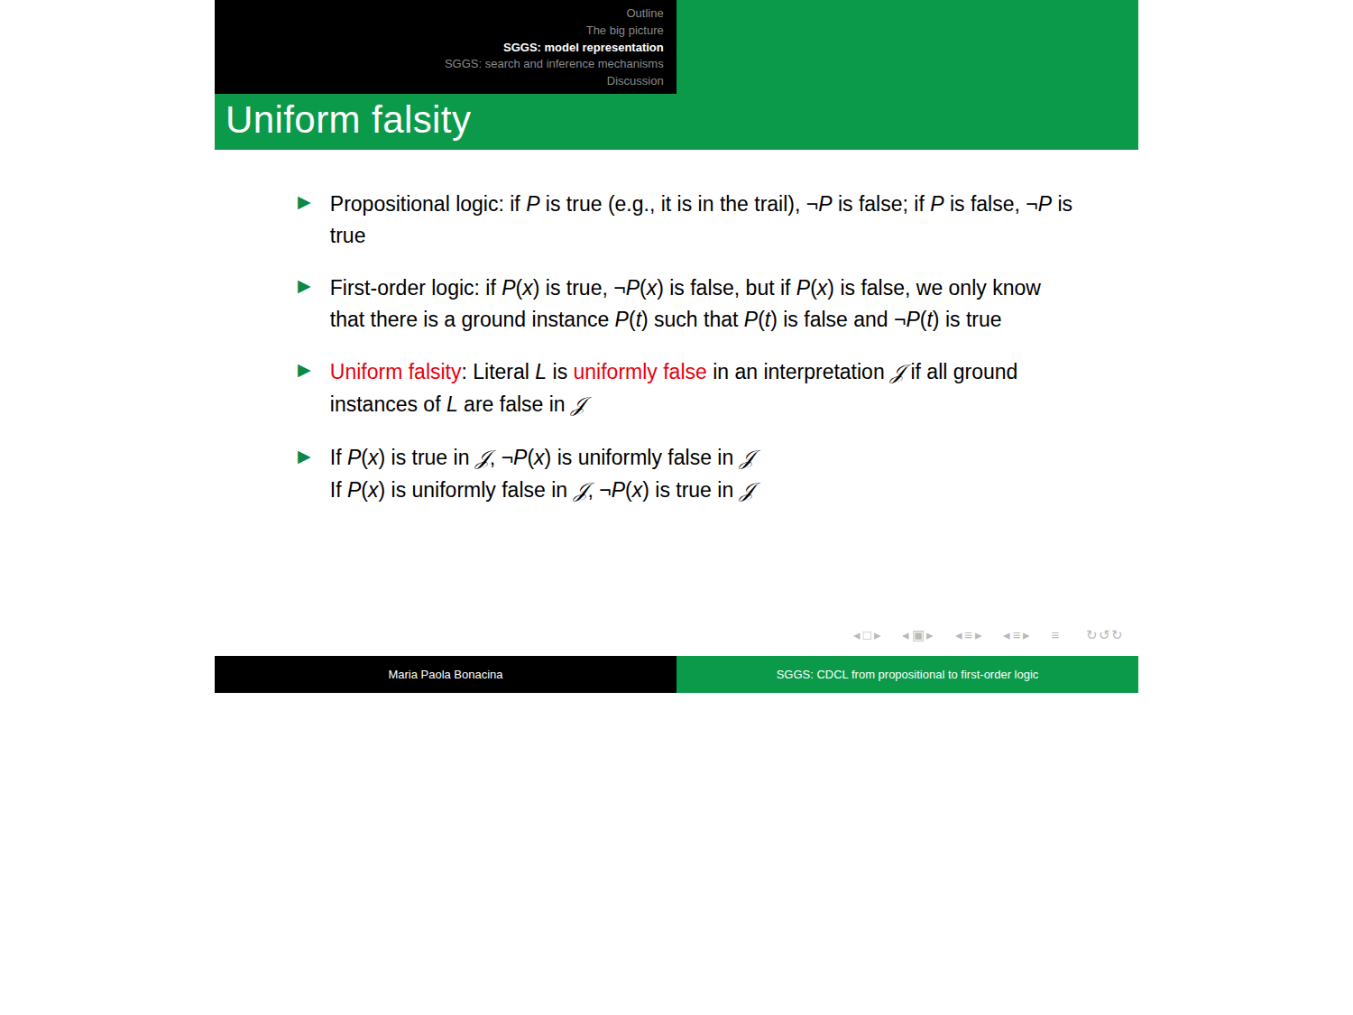Outline
The big picture
SGGS: model representation
SGGS: search and inference mechanisms
Discussion
Uniform falsity
Propositional logic: if P is true (e.g., it is in the trail), ¬P is false; if P is false, ¬P is true
First-order logic: if P(x) is true, ¬P(x) is false, but if P(x) is false, we only know that there is a ground instance P(t) such that P(t) is false and ¬P(t) is true
Uniform falsity: Literal L is uniformly false in an interpretation 𝒥 if all ground instances of L are false in 𝒥
If P(x) is true in 𝒥, ¬P(x) is uniformly false in 𝒥
If P(x) is uniformly false in 𝒥, ¬P(x) is true in 𝒥
◂□▸ ◂▣▸ ◂≡▸ ◂≡▸ ≡ ↻↺↻
Maria Paola Bonacina
SGGS: CDCL from propositional to first-order logic